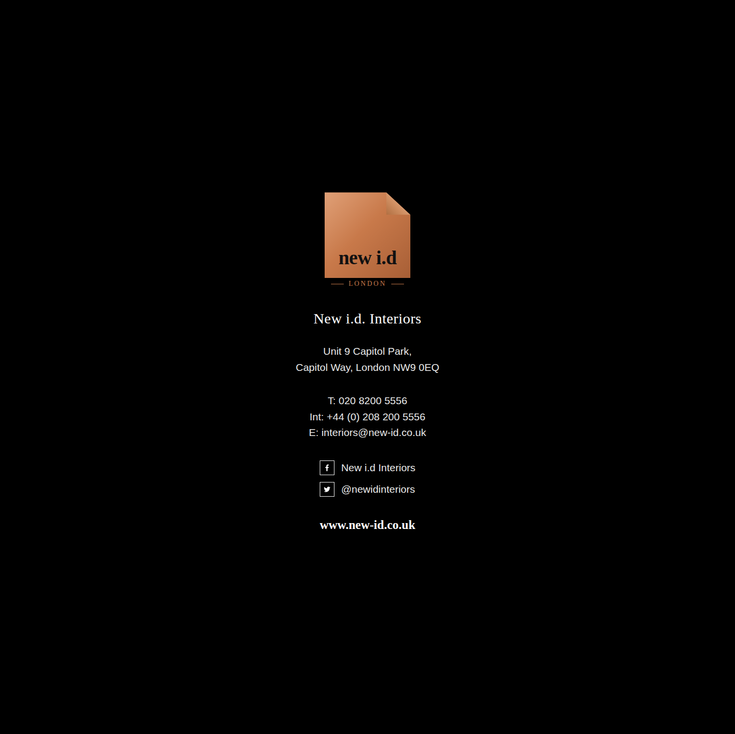new i.d
London
New i.d. Interiors
Unit 9 Capitol Park,
Capitol Way, London NW9 0EQ
T: 020 8200 5556
Int: +44 (0) 208 200 5556
E: interiors@new-id.co.uk
New i.d Interiors
@newidinteriors
www.new-id.co.uk